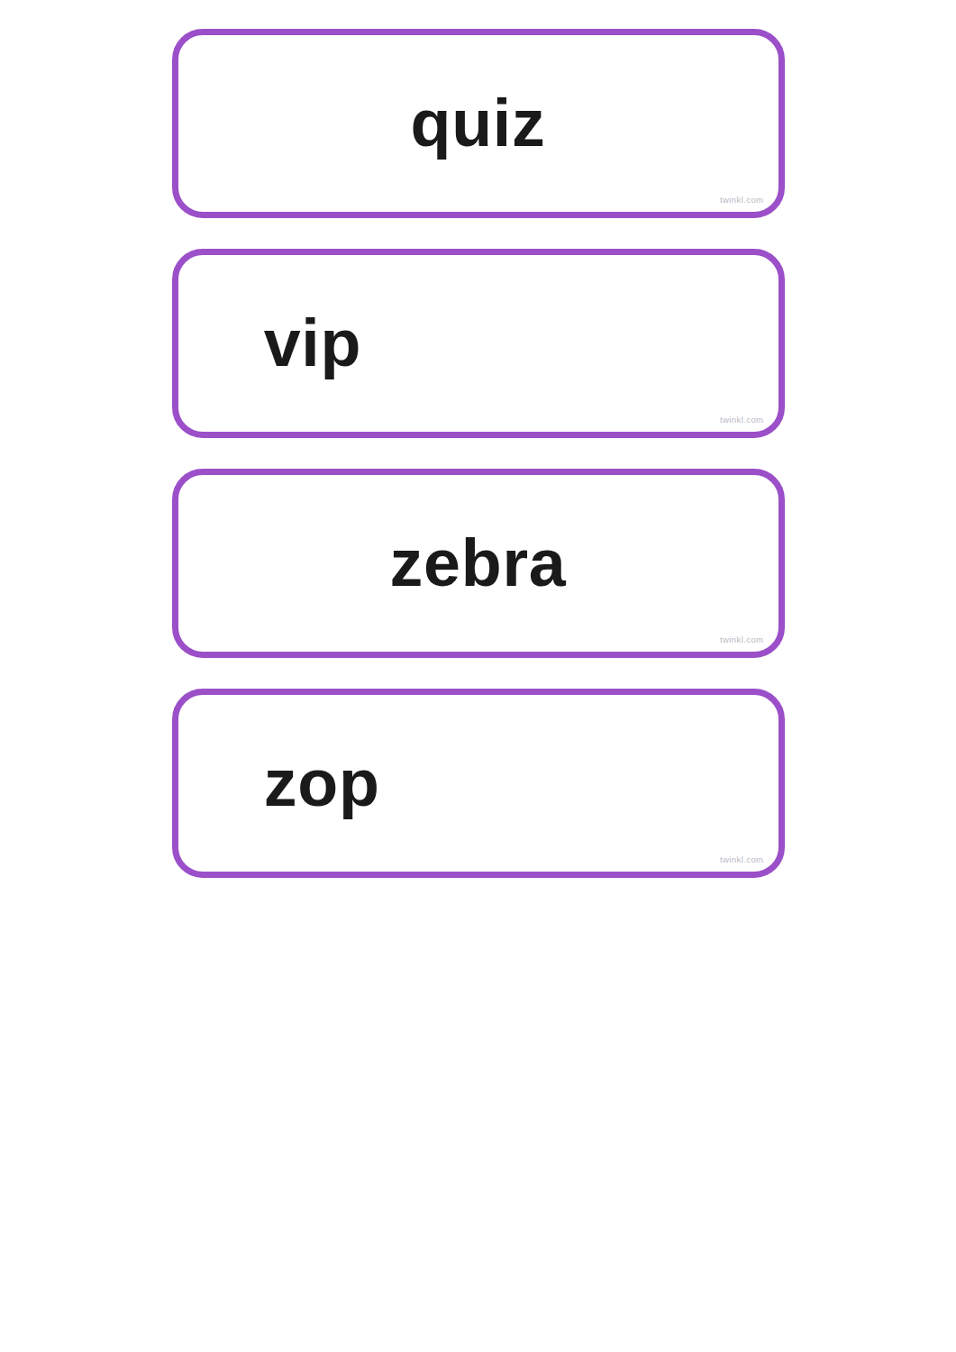quiz twinkl.com
vip
twinkl.com
zebra twinkl.com
zop
twinkl.com